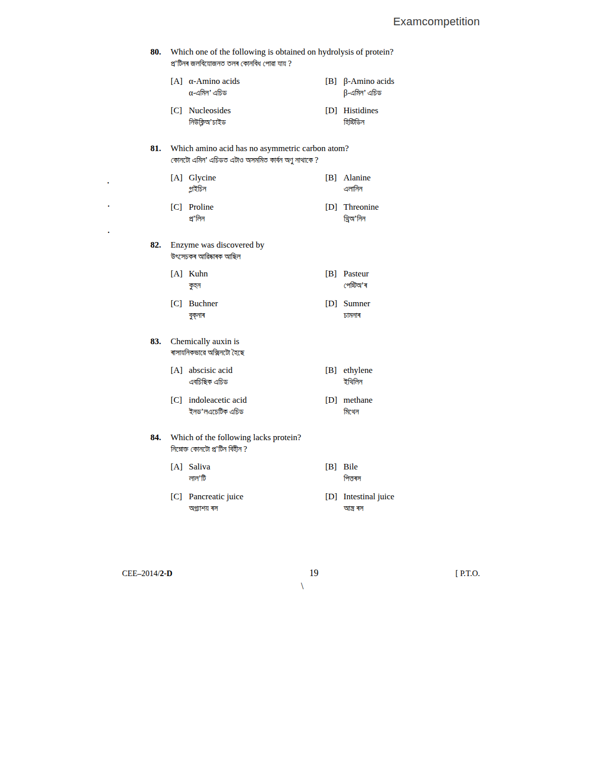Examcompetition
.
·
·
80.
Which one of the following is obtained on hydrolysis of protein?
প্ৰ’টিনৰ জলবিয়োজনত তলৰ কোনবিধ পোৱা যায় ?
[A]
α-Amino acids α-এমিন’ এচিড
[B]
β-Amino acids β-এমিন’ এচিড
[C]
Nucleosides নিউক্লিঅ’চাইড
[D]
Histidines হিচ্টিডিন
81.
Which amino acid has no asymmetric carbon atom?
কোনটো এমিন’ এচিডত এটাও অসমমিত কাৰ্বন অণু নাথাকে ?
[A]
Glycine গ্লাইচিন
[B]
Alanine এলানিন
[C]
Proline প্ৰ’লিন
[D]
Threonine থ্ৰিঅ’নিন
82.
Enzyme was discovered by
উৎসেচকৰ আৱিষ্কাৰক আছিল
[A]
Kuhn কুহন
[B]
Pasteur পেচ্টিঅ’ৰ
[C]
Buchner বুক্‌নাৰ
[D]
Sumner চামনাৰ
83.
Chemically auxin is
ৰাসায়নিকভাৱে অক্সিনটো হৈছে
[A]
abscisic acid এবচিছিক এচিড
[B]
ethylene ইথিলিন
[C]
indoleacetic acid ইনড’লএচেটিক এচিড
[D]
methane মিথেন
84.
Which of the following lacks protein?
নিম্নোক্ত কোনটো প্ৰ’টিন বিহীন ?
[A]
Saliva লাল’টি
[B]
Bile পিত্তৰস
[C]
Pancreatic juice অগ্ন্যাশয় ৰস
[D]
Intestinal juice আন্ত্ৰ ৰস
CEE–2014/2-D
19
[ P.T.O.
\